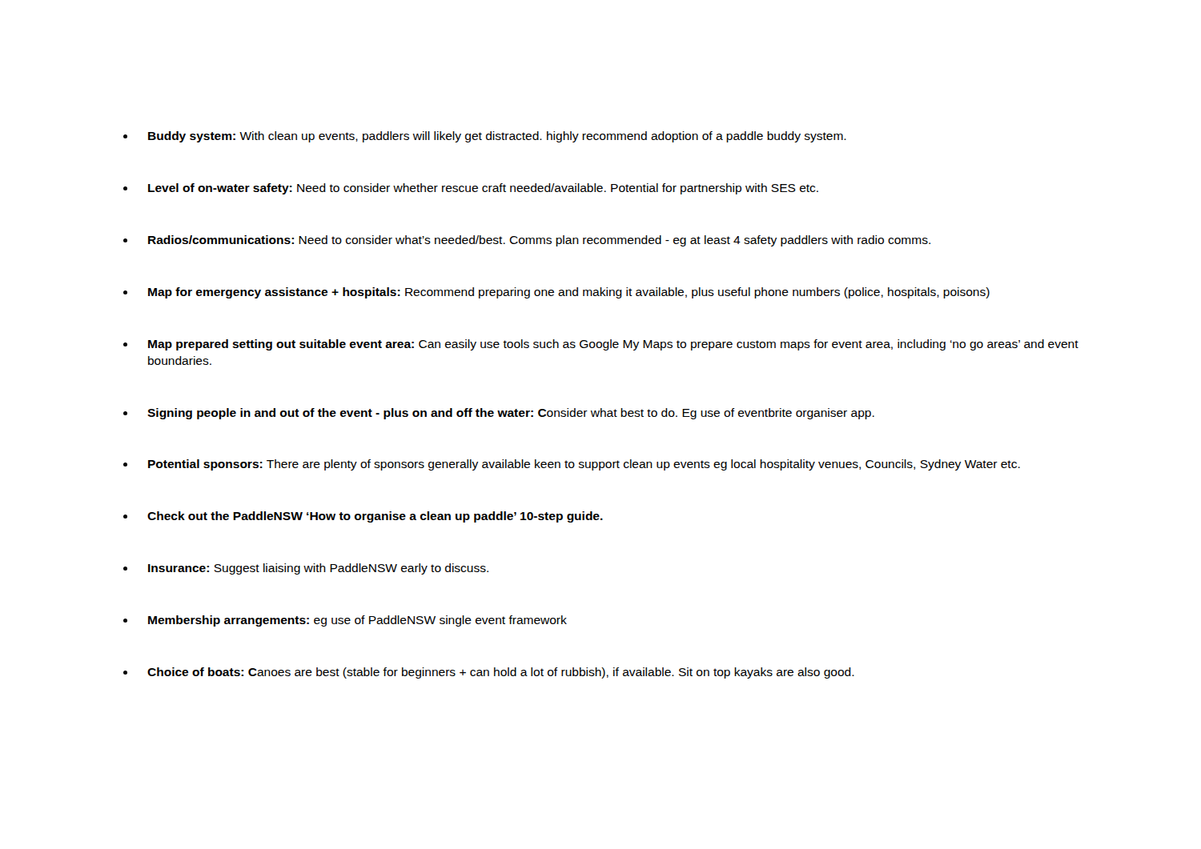Buddy system: With clean up events, paddlers will likely get distracted. highly recommend adoption of a paddle buddy system.
Level of on-water safety: Need to consider whether rescue craft needed/available. Potential for partnership with SES etc.
Radios/communications: Need to consider what’s needed/best. Comms plan recommended - eg at least 4 safety paddlers with radio comms.
Map for emergency assistance + hospitals: Recommend preparing one and making it available, plus useful phone numbers (police, hospitals, poisons)
Map prepared setting out suitable event area: Can easily use tools such as Google My Maps to prepare custom maps for event area, including ‘no go areas’ and event boundaries.
Signing people in and out of the event - plus on and off the water: Consider what best to do. Eg use of eventbrite organiser app.
Potential sponsors: There are plenty of sponsors generally available keen to support clean up events eg local hospitality venues, Councils, Sydney Water etc.
Check out the PaddleNSW ‘How to organise a clean up paddle’ 10-step guide.
Insurance: Suggest liaising with PaddleNSW early to discuss.
Membership arrangements: eg use of PaddleNSW single event framework
Choice of boats: Canoes are best (stable for beginners + can hold a lot of rubbish), if available. Sit on top kayaks are also good.